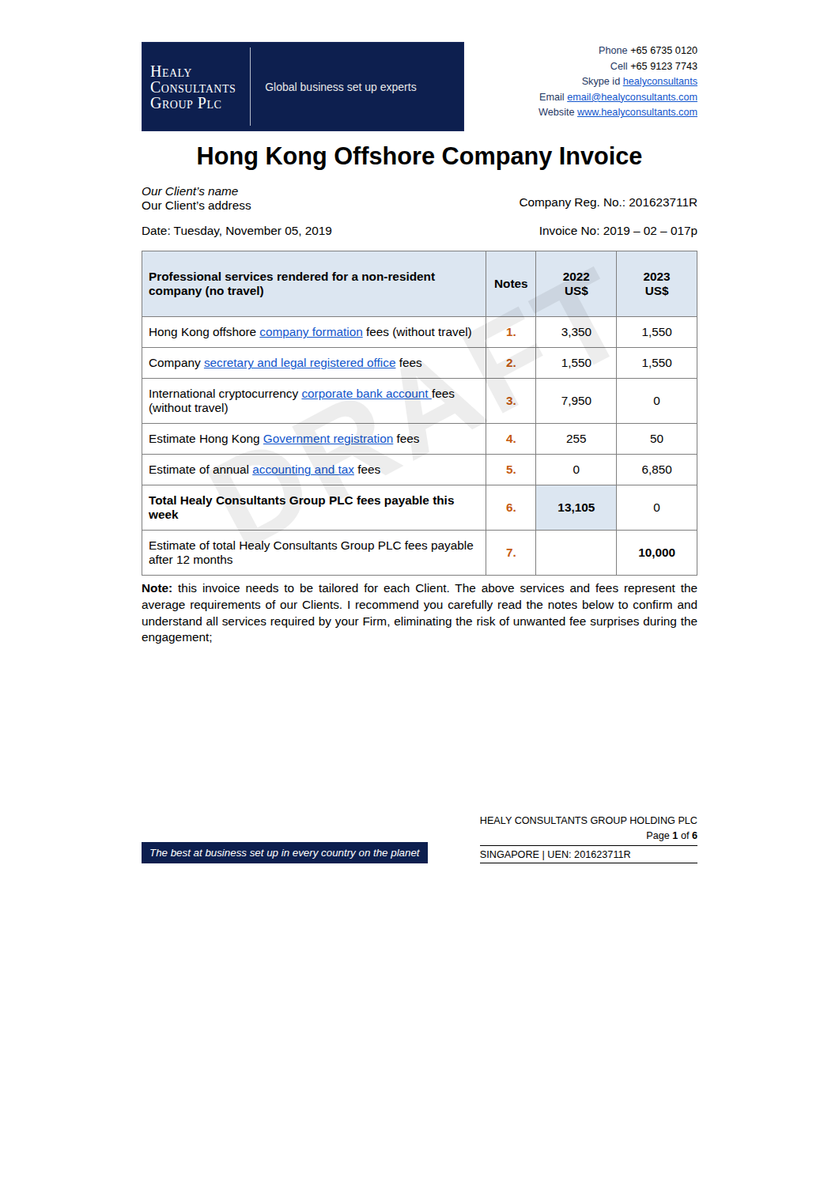DRAFT
Healy Consultants Group Plc
Global business set up experts
Phone +65 6735 0120
Cell +65 9123 7743
Skype id healyconsultants
Email email@healyconsultants.com
Website www.healyconsultants.com
Hong Kong Offshore Company Invoice
Our Client’s name
Our Client’s address
Company Reg. No.: 201623711R
Date: Tuesday, November 05, 2019
Invoice No: 2019 – 02 – 017p
| Professional services rendered for a non-resident company (no travel) | Notes | 2022 US$ | 2023 US$ |
| --- | --- | --- | --- |
| Hong Kong offshore company formation fees (without travel) | 1. | 3,350 | 1,550 |
| Company secretary and legal registered office fees | 2. | 1,550 | 1,550 |
| International cryptocurrency corporate bank account fees (without travel) | 3. | 7,950 | 0 |
| Estimate Hong Kong Government registration fees | 4. | 255 | 50 |
| Estimate of annual accounting and tax fees | 5. | 0 | 6,850 |
| Total Healy Consultants Group PLC fees payable this week | 6. | 13,105 | 0 |
| Estimate of total Healy Consultants Group PLC fees payable after 12 months | 7. | | 10,000 |
Note: this invoice needs to be tailored for each Client. The above services and fees represent the average requirements of our Clients. I recommend you carefully read the notes below to confirm and understand all services required by your Firm, eliminating the risk of unwanted fee surprises during the engagement;
The best at business set up in every country on the planet
HEALY CONSULTANTS GROUP HOLDING PLC
Page 1 of 6
SINGAPORE | UEN: 201623711R